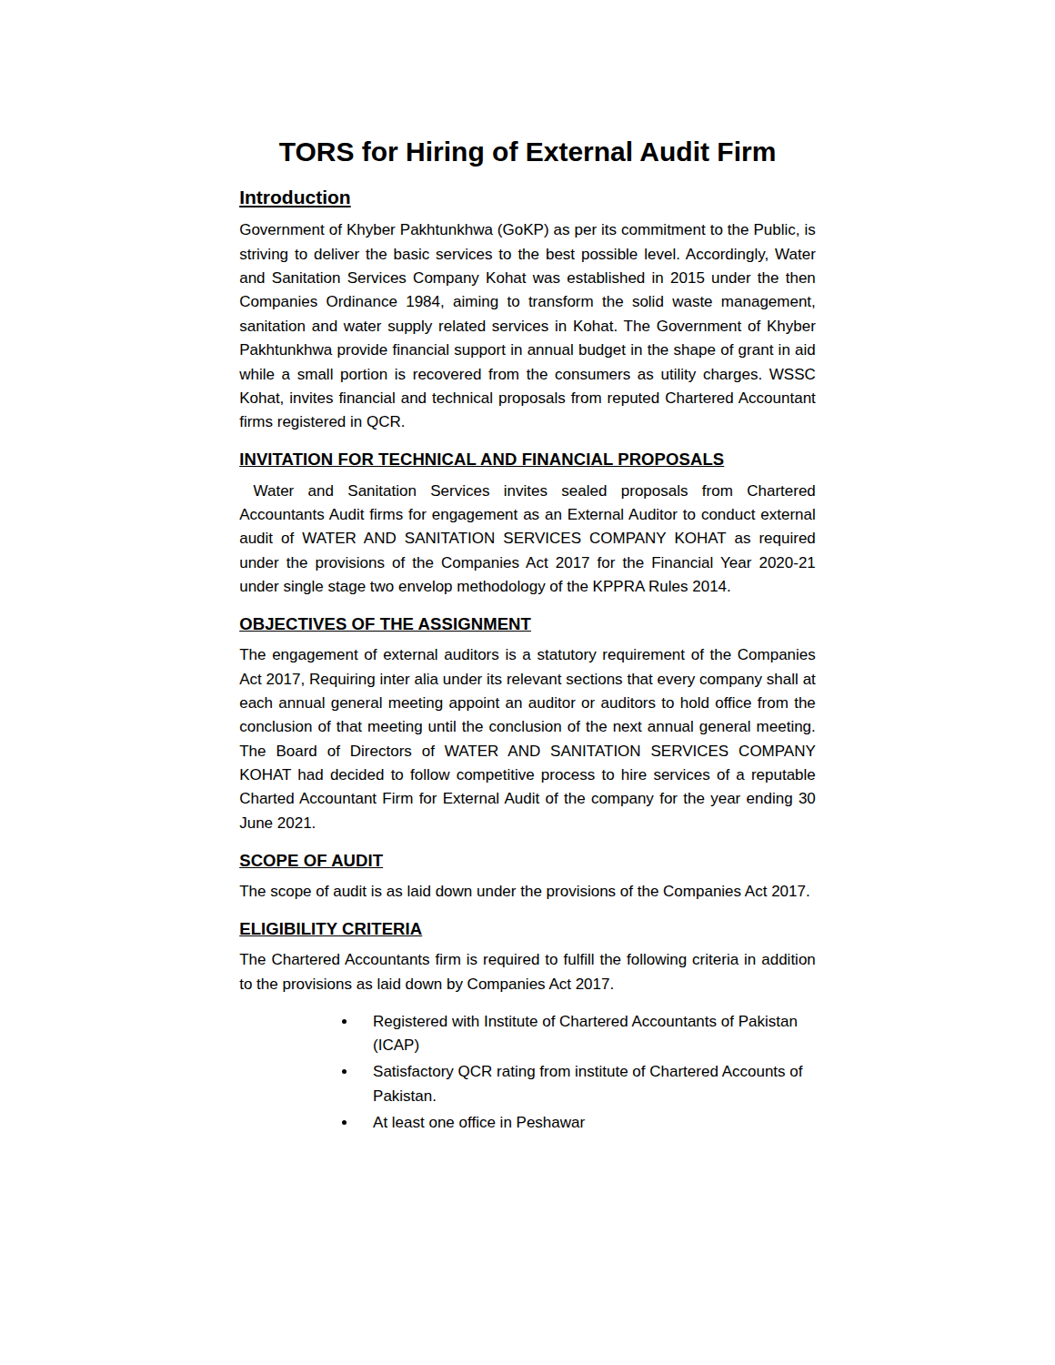TORS for Hiring of External Audit Firm
Introduction
Government of Khyber Pakhtunkhwa (GoKP) as per its commitment to the Public, is striving to deliver the basic services to the best possible level. Accordingly, Water and Sanitation Services Company Kohat was established in 2015 under the then Companies Ordinance 1984, aiming to transform the solid waste management, sanitation and water supply related services in Kohat. The Government of Khyber Pakhtunkhwa provide financial support in annual budget in the shape of grant in aid while a small portion is recovered from the consumers as utility charges. WSSC Kohat, invites financial and technical proposals from reputed Chartered Accountant firms registered in QCR.
INVITATION FOR TECHNICAL AND FINANCIAL PROPOSALS
Water and Sanitation Services invites sealed proposals from Chartered Accountants Audit firms for engagement as an External Auditor to conduct external audit of WATER AND SANITATION SERVICES COMPANY KOHAT as required under the provisions of the Companies Act 2017 for the Financial Year 2020-21 under single stage two envelop methodology of the KPPRA Rules 2014.
OBJECTIVES OF THE ASSIGNMENT
The engagement of external auditors is a statutory requirement of the Companies Act 2017, Requiring inter alia under its relevant sections that every company shall at each annual general meeting appoint an auditor or auditors to hold office from the conclusion of that meeting until the conclusion of the next annual general meeting. The Board of Directors of WATER AND SANITATION SERVICES COMPANY KOHAT had decided to follow competitive process to hire services of a reputable Charted Accountant Firm for External Audit of the company for the year ending 30 June 2021.
SCOPE OF AUDIT
The scope of audit is as laid down under the provisions of the Companies Act 2017.
ELIGIBILITY CRITERIA
The Chartered Accountants firm is required to fulfill the following criteria in addition to the provisions as laid down by Companies Act 2017.
Registered with Institute of Chartered Accountants of Pakistan (ICAP)
Satisfactory QCR rating from institute of Chartered Accounts of Pakistan.
At least one office in Peshawar